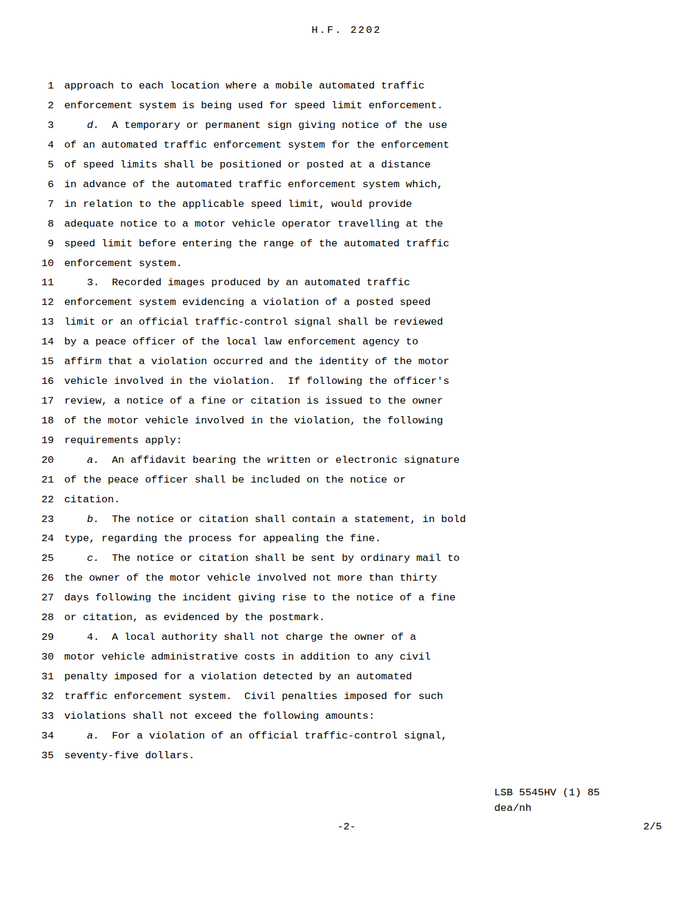H.F. 2202
approach to each location where a mobile automated traffic
enforcement system is being used for speed limit enforcement.
d. A temporary or permanent sign giving notice of the use
of an automated traffic enforcement system for the enforcement
of speed limits shall be positioned or posted at a distance
in advance of the automated traffic enforcement system which,
in relation to the applicable speed limit, would provide
adequate notice to a motor vehicle operator travelling at the
speed limit before entering the range of the automated traffic
enforcement system.
3. Recorded images produced by an automated traffic
enforcement system evidencing a violation of a posted speed
limit or an official traffic-control signal shall be reviewed
by a peace officer of the local law enforcement agency to
affirm that a violation occurred and the identity of the motor
vehicle involved in the violation. If following the officer's
review, a notice of a fine or citation is issued to the owner
of the motor vehicle involved in the violation, the following
requirements apply:
a. An affidavit bearing the written or electronic signature
of the peace officer shall be included on the notice or
citation.
b. The notice or citation shall contain a statement, in bold
type, regarding the process for appealing the fine.
c. The notice or citation shall be sent by ordinary mail to
the owner of the motor vehicle involved not more than thirty
days following the incident giving rise to the notice of a fine
or citation, as evidenced by the postmark.
4. A local authority shall not charge the owner of a
motor vehicle administrative costs in addition to any civil
penalty imposed for a violation detected by an automated
traffic enforcement system. Civil penalties imposed for such
violations shall not exceed the following amounts:
a. For a violation of an official traffic-control signal,
seventy-five dollars.
LSB 5545HV (1) 85
dea/nh
-2-
2/5